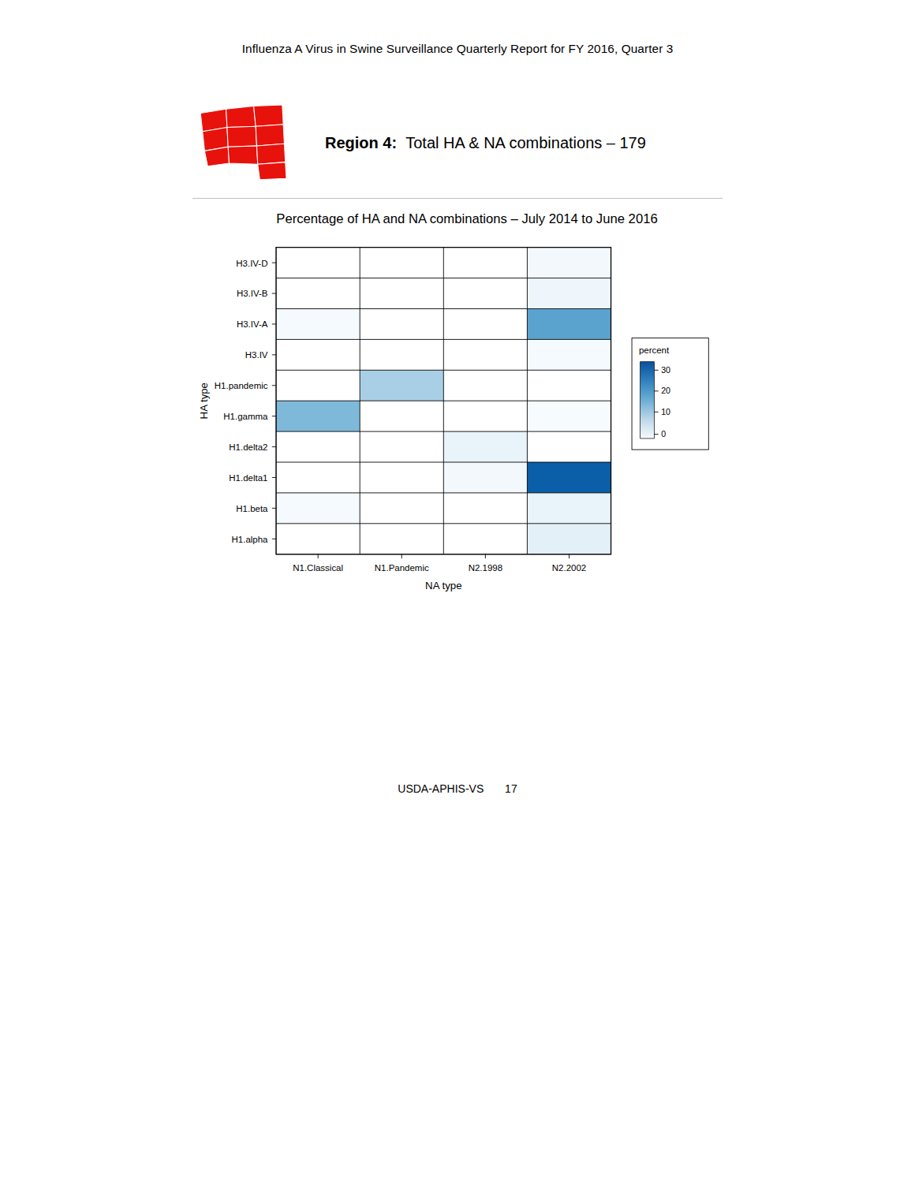Influenza A Virus in Swine Surveillance Quarterly Report for FY 2016, Quarter 3
Region 4 states
Region 4: Total HA & NA combinations – 179
Percentage of HA and NA combinations – July 2014 to June 2016
Percentage of HA and NA combinations, Region 4 H3.IV-D H3.IV-B H3.IV-A H3.IV H1.pandemic H1.gamma H1.delta2 H1.delta1 H1.beta H1.alpha HA type N1.Classical N1.Pandemic N2.1998 N2.2002 NA type percent 30 20 10 0
USDA-APHIS-VS 17